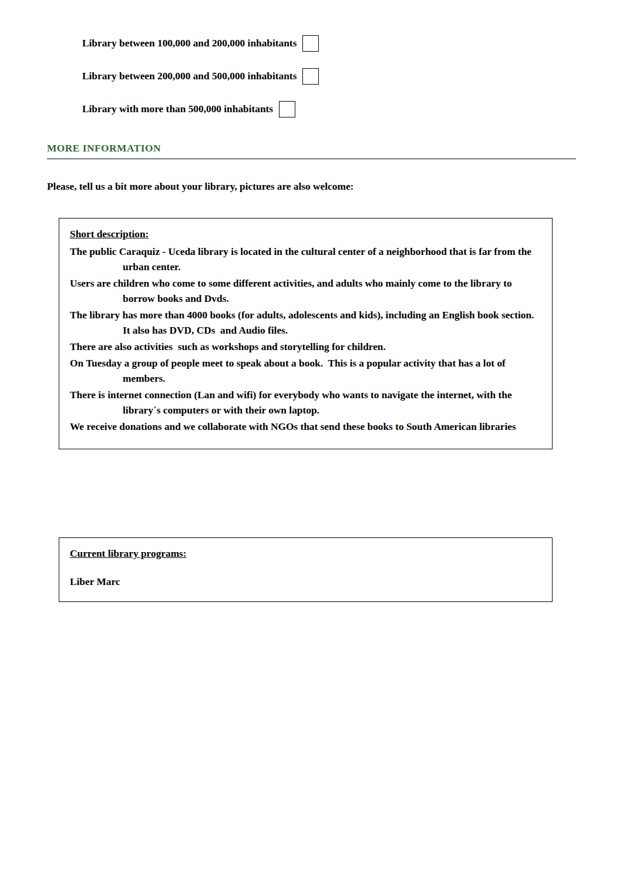Library between 100,000 and 200,000 inhabitants
Library between 200,000 and 500,000 inhabitants
Library with more than 500,000 inhabitants
MORE INFORMATION
Please, tell us a bit more about your library, pictures are also welcome:
Short description:
The public Caraquiz - Uceda library is located in the cultural center of a neighborhood that is far from the urban center.
Users are children who come to some different activities, and adults who mainly come to the library to borrow books and Dvds.
The library has more than 4000 books (for adults, adolescents and kids), including an English book section. It also has DVD, CDs and Audio files.
There are also activities such as workshops and storytelling for children.
On Tuesday a group of people meet to speak about a book. This is a popular activity that has a lot of members.
There is internet connection (Lan and wifi) for everybody who wants to navigate the internet, with the library´s computers or with their own laptop.
We receive donations and we collaborate with NGOs that send these books to South American libraries
Current library programs:
Liber Marc